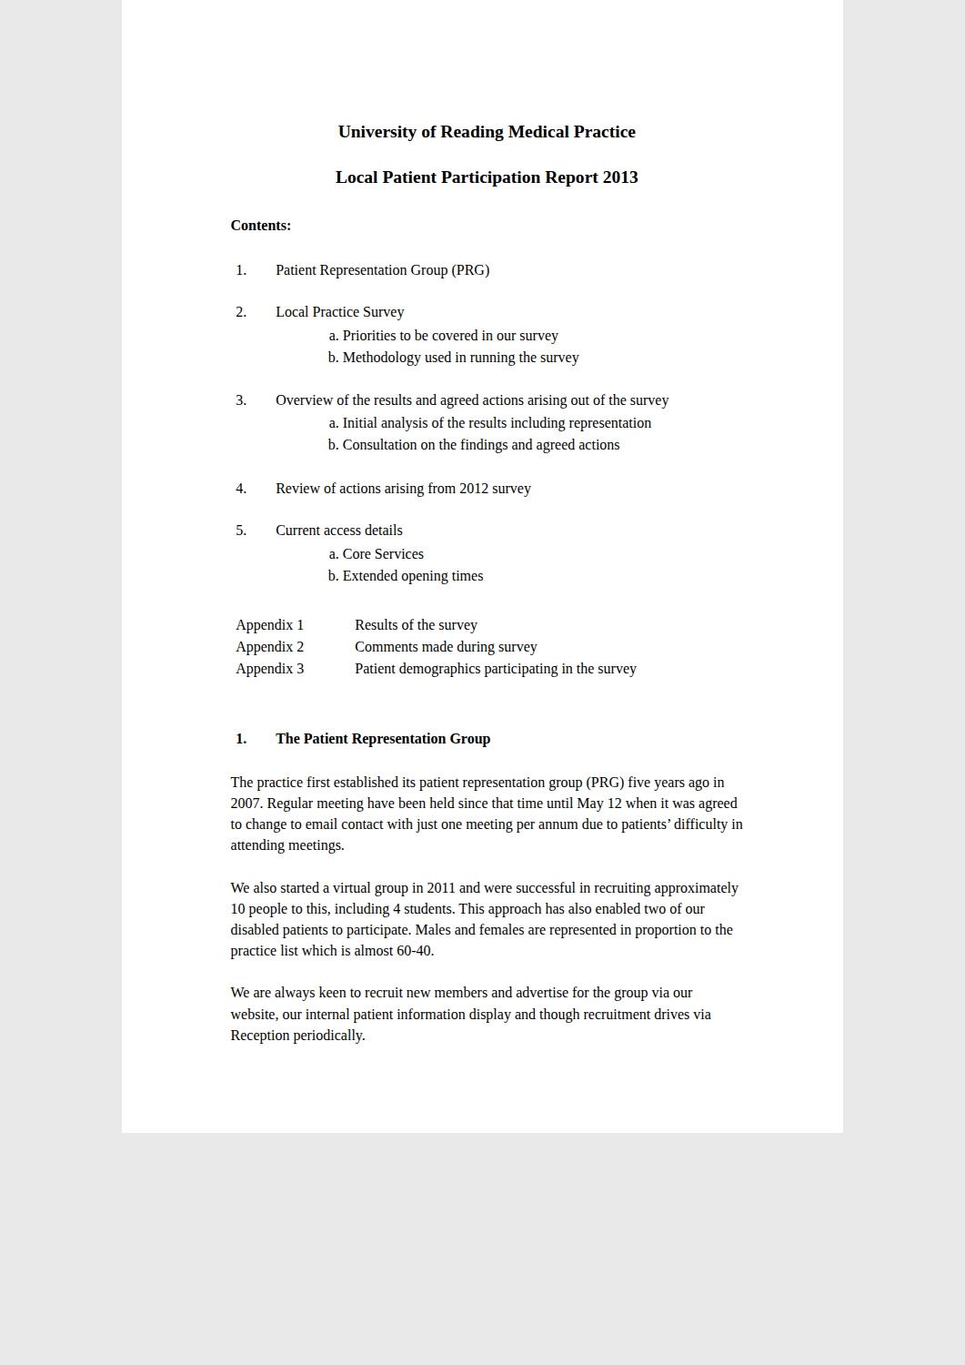University of Reading Medical Practice Local Patient Participation Report 2013
Contents:
1.
Patient Representation Group (PRG)
2.
Local Practice Survey
Priorities to be covered in our survey
Methodology used in running the survey
3.
Overview of the results and agreed actions arising out of the survey
Initial analysis of the results including representation
Consultation on the findings and agreed actions
4.
Review of actions arising from 2012 survey
5.
Current access details
Core Services
Extended opening times
Appendix 1
Results of the survey
Appendix 2
Comments made during survey
Appendix 3
Patient demographics participating in the survey
1. The Patient Representation Group
The practice first established its patient representation group (PRG) five years ago in 2007. Regular meeting have been held since that time until May 12 when it was agreed to change to email contact with just one meeting per annum due to patients’ difficulty in attending meetings.
We also started a virtual group in 2011 and were successful in recruiting approximately 10 people to this, including 4 students. This approach has also enabled two of our disabled patients to participate. Males and females are represented in proportion to the practice list which is almost 60-40.
We are always keen to recruit new members and advertise for the group via our website, our internal patient information display and though recruitment drives via Reception periodically.